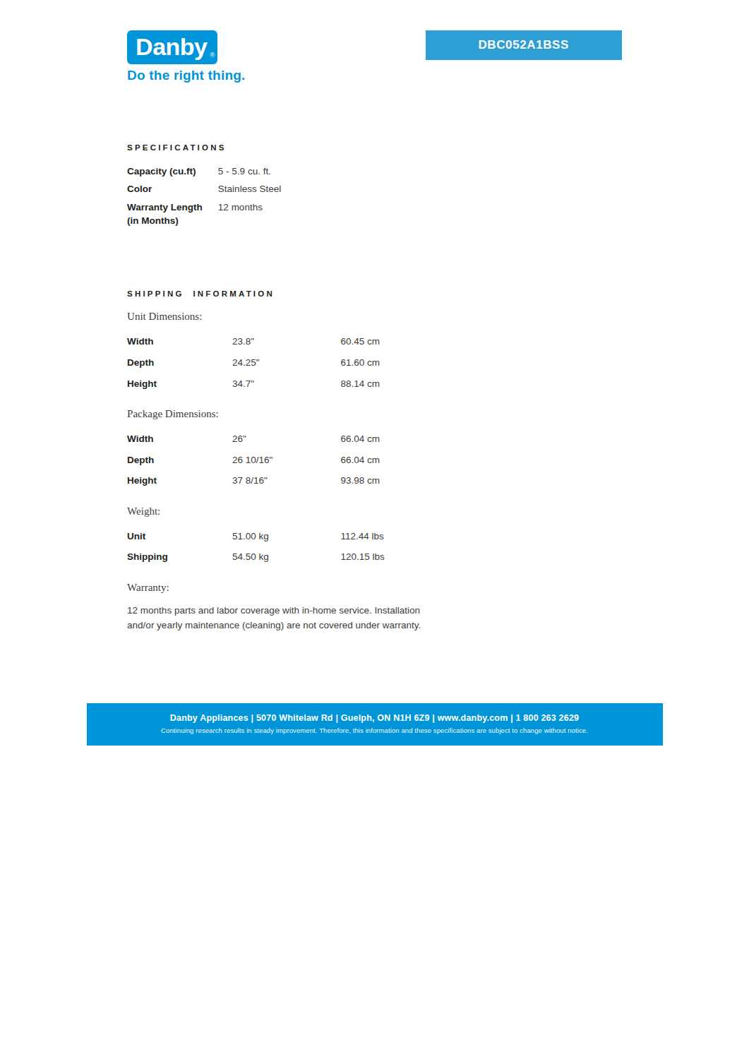Danby®
Do the right thing.
DBC052A1BSS
Specifications
| Capacity (cu.ft) | 5 - 5.9 cu. ft. |
| Color | Stainless Steel |
| Warranty Length (in Months) | 12 months |
Shipping Information
Unit Dimensions:
| Width | 23.8" | 60.45 cm |
| Depth | 24.25" | 61.60 cm |
| Height | 34.7" | 88.14 cm |
Package Dimensions:
| Width | 26" | 66.04 cm |
| Depth | 26 10/16" | 66.04 cm |
| Height | 37 8/16" | 93.98 cm |
Weight:
| Unit | 51.00 kg | 112.44 lbs |
| Shipping | 54.50 kg | 120.15 lbs |
Warranty:
12 months parts and labor coverage with in-home service. Installation and/or yearly maintenance (cleaning) are not covered under warranty.
Danby Appliances | 5070 Whitelaw Rd | Guelph, ON N1H 6Z9 | www.danby.com | 1 800 263 2629
Continuing research results in steady improvement. Therefore, this information and these specifications are subject to change without notice.